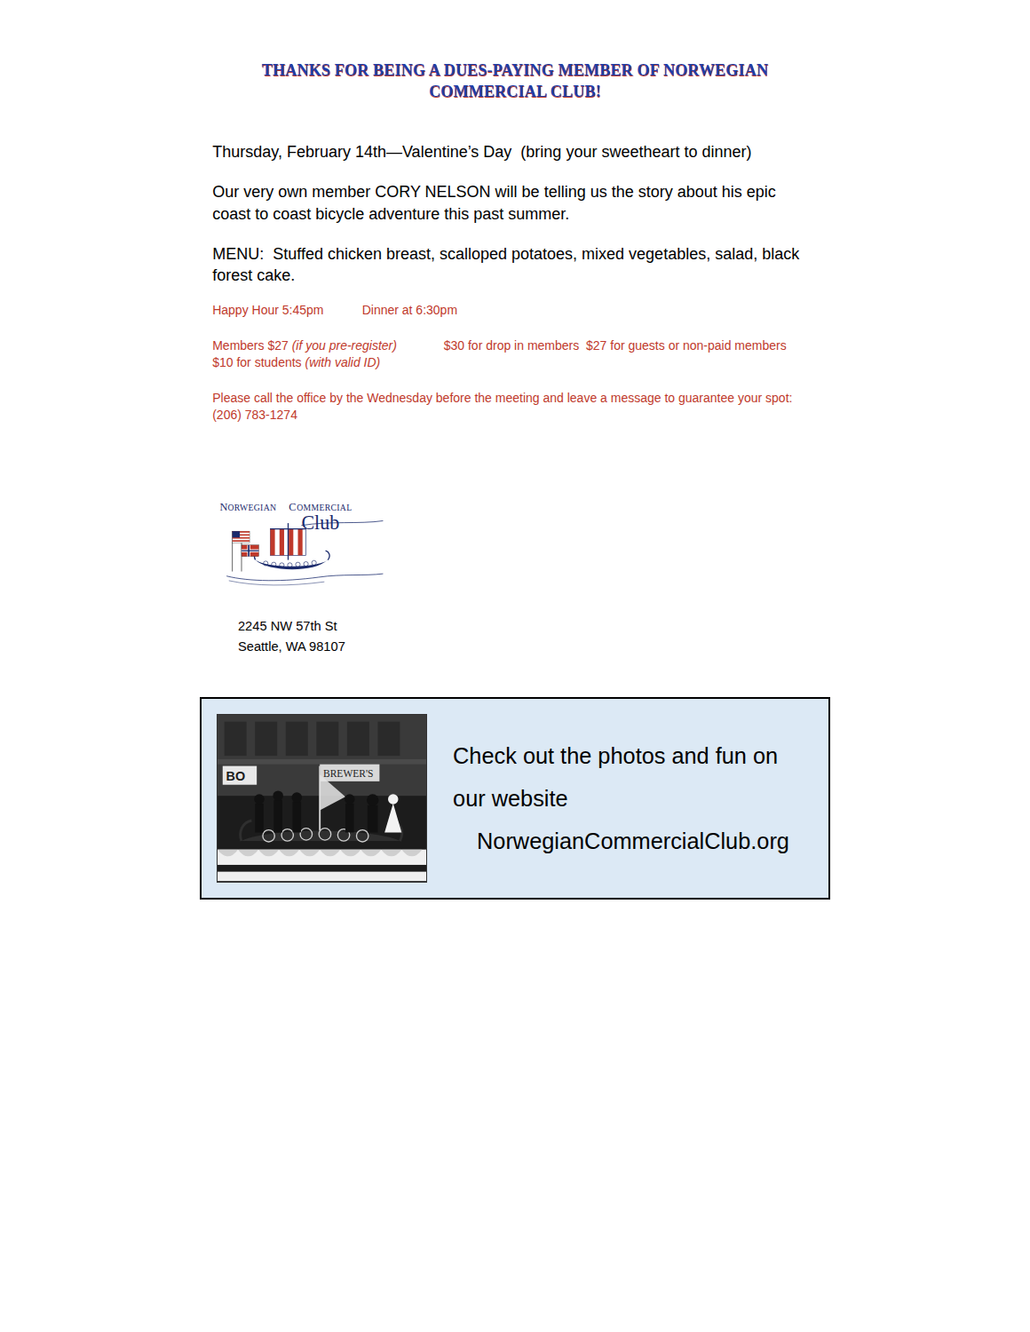THANKS FOR BEING A DUES-PAYING MEMBER OF NORWEGIAN COMMERCIAL CLUB!
Thursday, February 14th—Valentine’s Day (bring your sweetheart to dinner)
Our very own member CORY NELSON will be telling us the story about his epic coast to coast bicycle adventure this past summer.
MENU: Stuffed chicken breast, scalloped potatoes, mixed vegetables, salad, black forest cake.
Happy Hour 5:45pm Dinner at 6:30pm
Members $27 (if you pre-register) $30 for drop in members $27 for guests or non-paid members
$10 for students (with valid ID)
Please call the office by the Wednesday before the meeting and leave a message to guarantee your spot: (206) 783-1274
N ORWEGIAN C OMMERCIAL Club
2245 NW 57th St
Seattle, WA 98107
BO BREWER'S
Check out the photos and fun on our website NorwegianCommercialClub.org